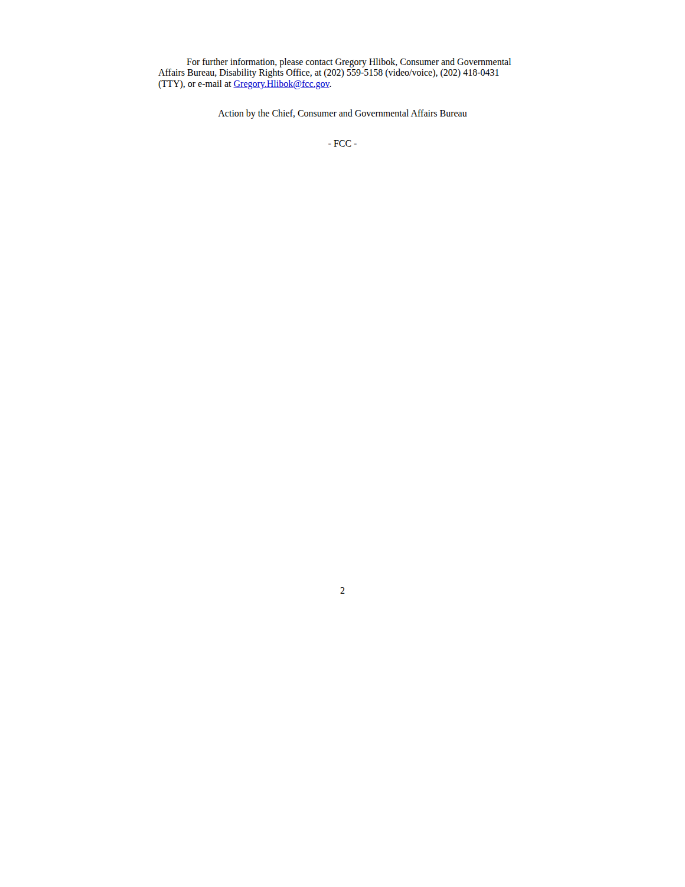For further information, please contact Gregory Hlibok, Consumer and Governmental Affairs Bureau, Disability Rights Office, at (202) 559-5158 (video/voice), (202) 418-0431 (TTY), or e-mail at Gregory.Hlibok@fcc.gov.
Action by the Chief, Consumer and Governmental Affairs Bureau
- FCC -
2